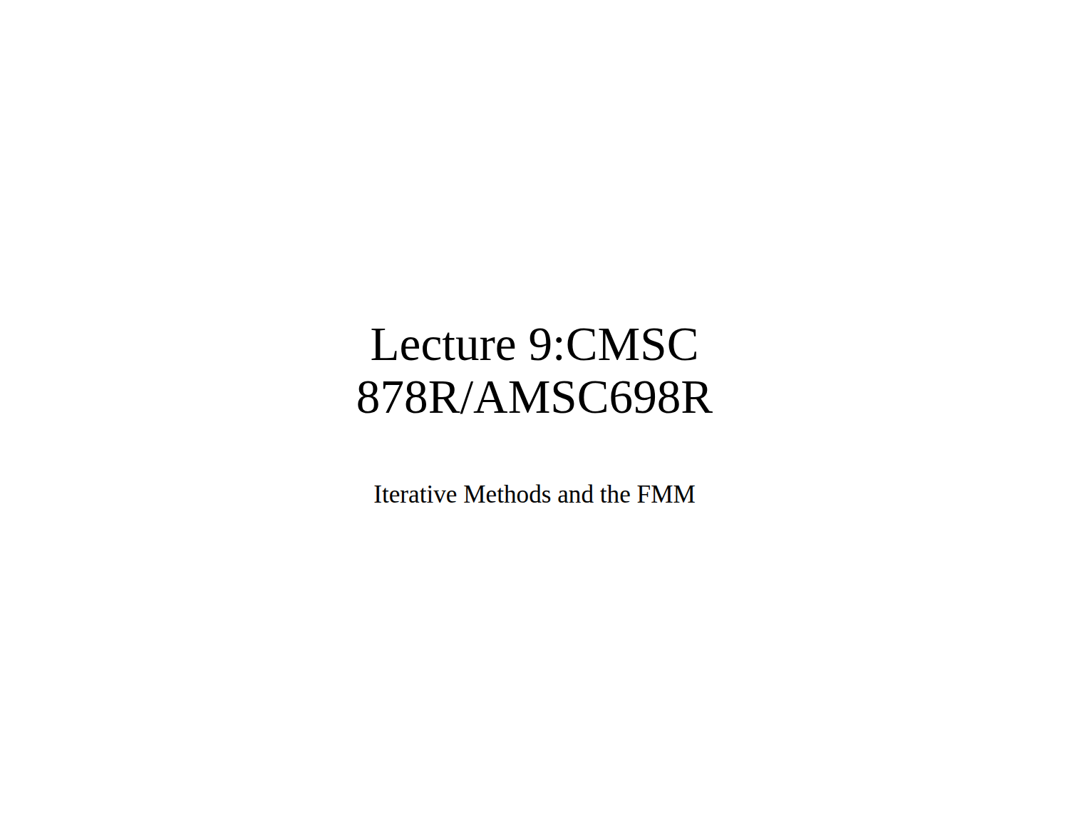Lecture 9:CMSC 878R/AMSC698R
Iterative Methods and the FMM